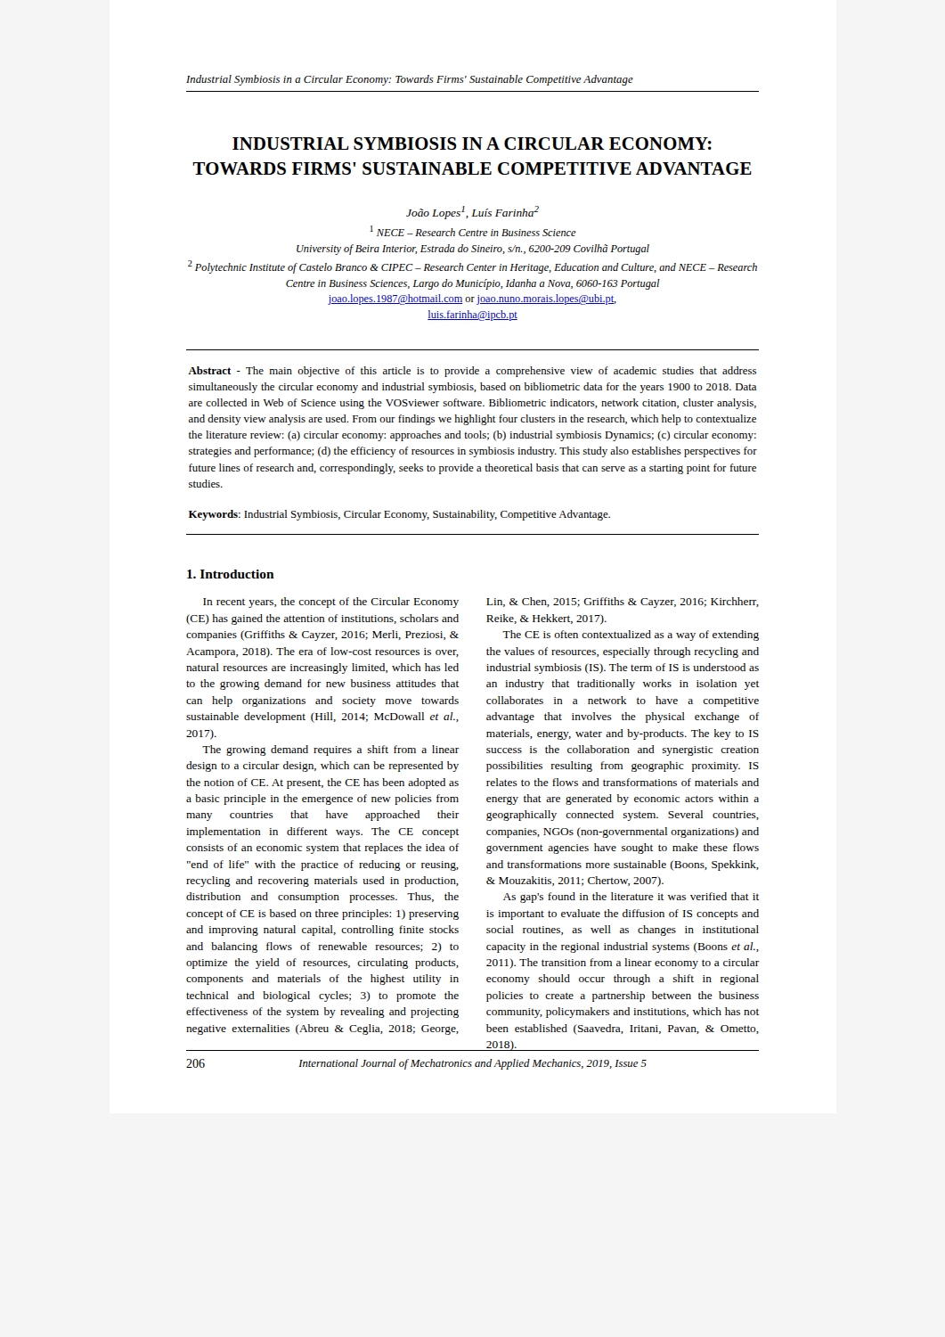Industrial Symbiosis in a Circular Economy: Towards Firms' Sustainable Competitive Advantage
INDUSTRIAL SYMBIOSIS IN A CIRCULAR ECONOMY: TOWARDS FIRMS' SUSTAINABLE COMPETITIVE ADVANTAGE
João Lopes1, Luís Farinha2
1 NECE – Research Centre in Business Science
University of Beira Interior, Estrada do Sineiro, s/n., 6200-209 Covilhã Portugal
2 Polytechnic Institute of Castelo Branco & CIPEC – Research Center in Heritage, Education and Culture, and NECE – Research Centre in Business Sciences, Largo do Município, Idanha a Nova, 6060-163 Portugal
joao.lopes.1987@hotmail.com or joao.nuno.morais.lopes@ubi.pt,
luis.farinha@ipcb.pt
Abstract - The main objective of this article is to provide a comprehensive view of academic studies that address simultaneously the circular economy and industrial symbiosis, based on bibliometric data for the years 1900 to 2018. Data are collected in Web of Science using the VOSviewer software. Bibliometric indicators, network citation, cluster analysis, and density view analysis are used. From our findings we highlight four clusters in the research, which help to contextualize the literature review: (a) circular economy: approaches and tools; (b) industrial symbiosis Dynamics; (c) circular economy: strategies and performance; (d) the efficiency of resources in symbiosis industry. This study also establishes perspectives for future lines of research and, correspondingly, seeks to provide a theoretical basis that can serve as a starting point for future studies.
Keywords: Industrial Symbiosis, Circular Economy, Sustainability, Competitive Advantage.
1. Introduction
In recent years, the concept of the Circular Economy (CE) has gained the attention of institutions, scholars and companies (Griffiths & Cayzer, 2016; Merli, Preziosi, & Acampora, 2018). The era of low-cost resources is over, natural resources are increasingly limited, which has led to the growing demand for new business attitudes that can help organizations and society move towards sustainable development (Hill, 2014; McDowall et al., 2017).
The growing demand requires a shift from a linear design to a circular design, which can be represented by the notion of CE. At present, the CE has been adopted as a basic principle in the emergence of new policies from many countries that have approached their implementation in different ways. The CE concept consists of an economic system that replaces the idea of "end of life" with the practice of reducing or reusing, recycling and recovering materials used in production, distribution and consumption processes. Thus, the concept of CE is based on three principles: 1) preserving and improving natural capital, controlling finite stocks and balancing flows of renewable resources; 2) to optimize the yield of resources, circulating products, components and materials of the highest utility in technical and biological cycles; 3) to promote the effectiveness of the system by revealing and projecting negative externalities (Abreu & Ceglia, 2018; George, Lin, & Chen, 2015; Griffiths & Cayzer, 2016; Kirchherr, Reike, & Hekkert, 2017).
The CE is often contextualized as a way of extending the values of resources, especially through recycling and industrial symbiosis (IS). The term of IS is understood as an industry that traditionally works in isolation yet collaborates in a network to have a competitive advantage that involves the physical exchange of materials, energy, water and by-products. The key to IS success is the collaboration and synergistic creation possibilities resulting from geographic proximity. IS relates to the flows and transformations of materials and energy that are generated by economic actors within a geographically connected system. Several countries, companies, NGOs (non-governmental organizations) and government agencies have sought to make these flows and transformations more sustainable (Boons, Spekkink, & Mouzakitis, 2011; Chertow, 2007).
As gap's found in the literature it was verified that it is important to evaluate the diffusion of IS concepts and social routines, as well as changes in institutional capacity in the regional industrial systems (Boons et al., 2011). The transition from a linear economy to a circular economy should occur through a shift in regional policies to create a partnership between the business community, policymakers and institutions, which has not been established (Saavedra, Iritani, Pavan, & Ometto, 2018).
206 International Journal of Mechatronics and Applied Mechanics, 2019, Issue 5